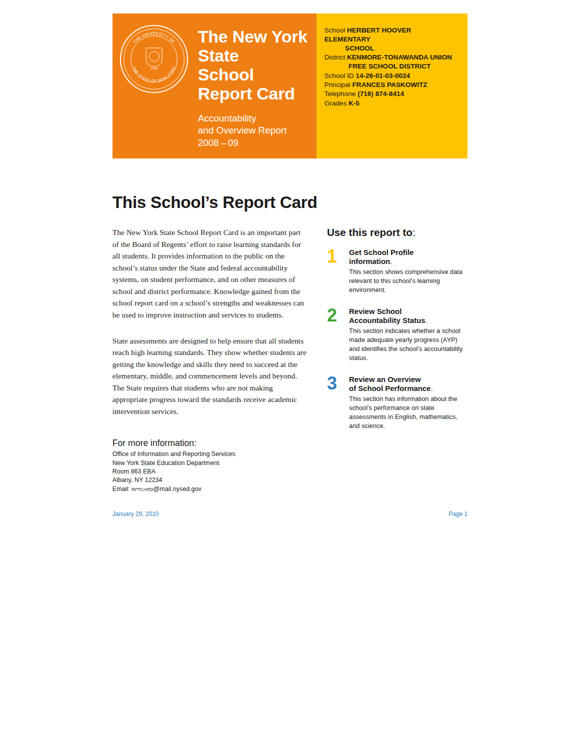THE UNIVERSITY OF THE STATE OF NEW YORK
1784
The New York State
School Report Card
Accountability
and Overview Report
2008 – 09
School HERBERT HOOVER ELEMENTARY SCHOOL
District KENMORE-TONAWANDA UNION FREE SCHOOL DISTRICT
School ID 14-26-01-03-0024
Principal FRANCES PASKOWITZ
Telephone (716) 874-8414
Grades K-5
This School’s Report Card
The New York State School Report Card is an important part of the Board of Regents’ effort to raise learning standards for all students. It provides information to the public on the school’s status under the State and federal accountability systems, on student performance, and on other measures of school and district performance. Knowledge gained from the school report card on a school’s strengths and weaknesses can be used to improve instruction and services to students.
State assessments are designed to help ensure that all students reach high learning standards. They show whether students are getting the knowledge and skills they need to succeed at the elementary, middle, and commencement levels and beyond. The State requires that students who are not making appropriate progress toward the standards receive academic intervention services.
Use this report to:
1
Get School Profile
information. This section shows comprehensive data relevant to this school’s learning environment.
2
Review School
Accountability Status. This section indicates whether a school made adequate yearly progress (AYP) and identifies the school’s accountability status.
3
Review an Overview
of School Performance. This section has information about the school’s performance on state assessments in English, mathematics, and science.
For more information:
Office of Information and Reporting Services
New York State Education Department
Room 863 EBA
Albany, NY 12234
Email: rptcard@mail.nysed.gov
January 29, 2010
Page 1